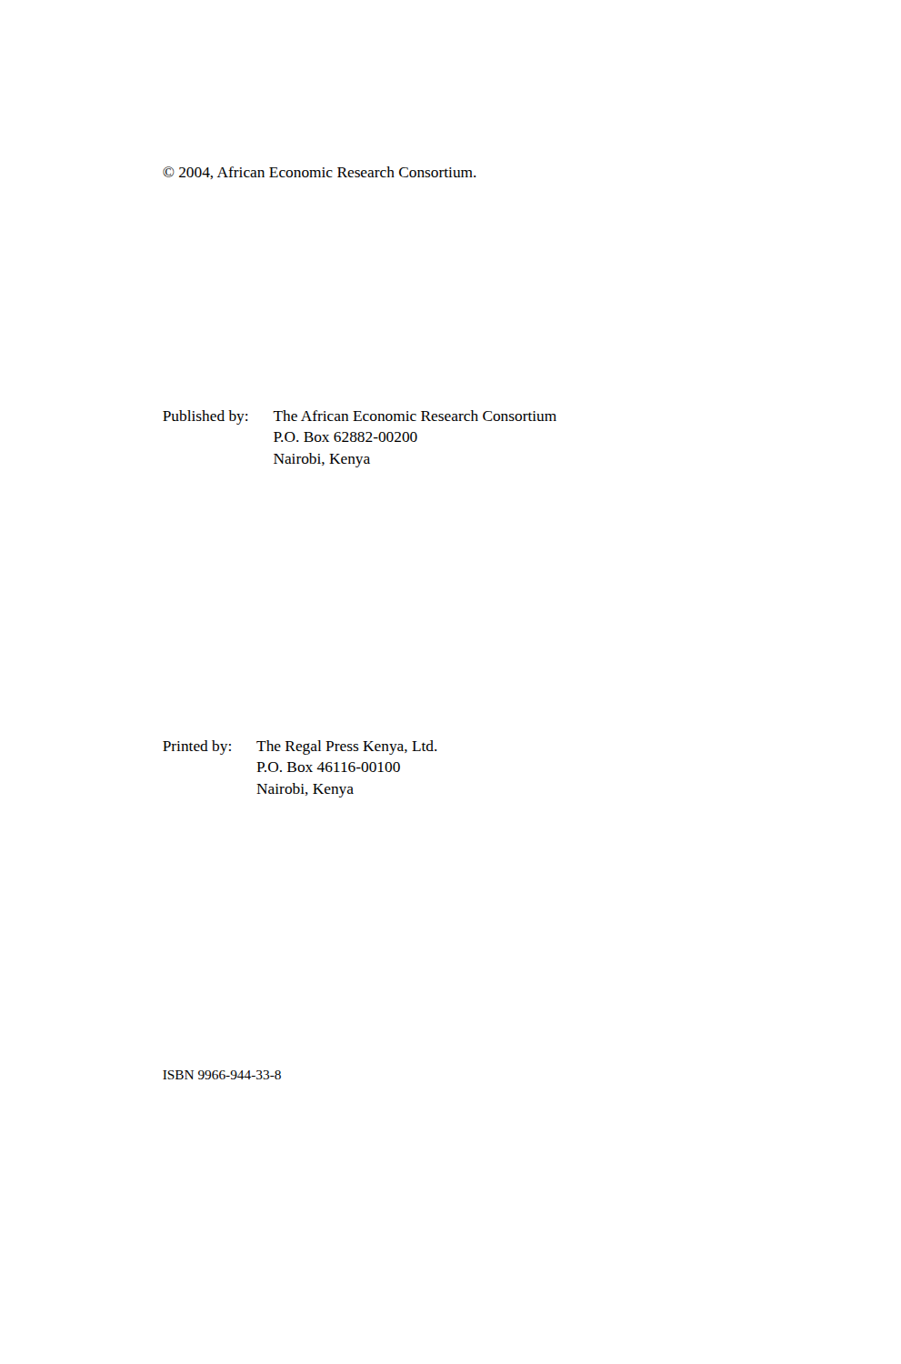© 2004, African Economic Research Consortium.
Published by:
The African Economic Research Consortium
P.O. Box 62882-00200
Nairobi, Kenya
Printed by:
The Regal Press Kenya, Ltd.
P.O. Box 46116-00100
Nairobi, Kenya
ISBN 9966-944-33-8